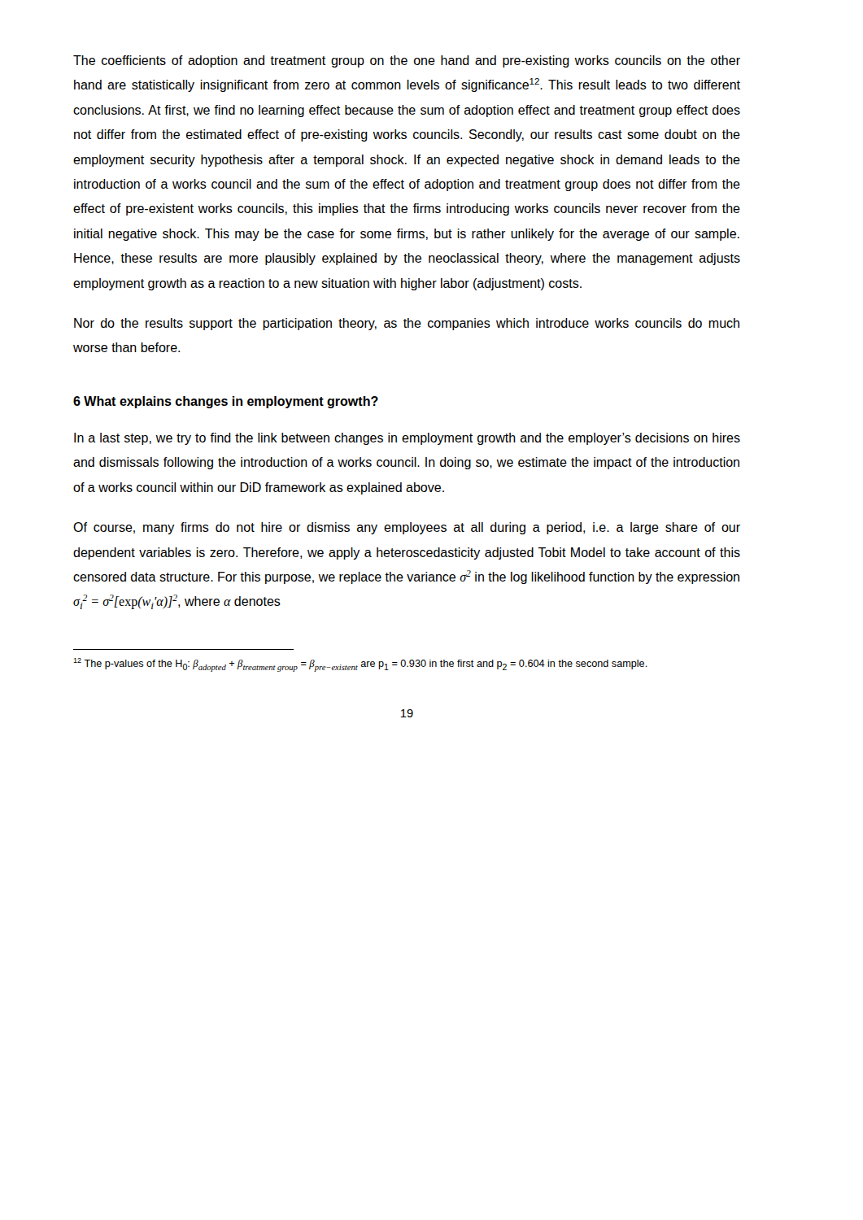The coefficients of adoption and treatment group on the one hand and pre-existing works councils on the other hand are statistically insignificant from zero at common levels of significance12. This result leads to two different conclusions. At first, we find no learning effect because the sum of adoption effect and treatment group effect does not differ from the estimated effect of pre-existing works councils. Secondly, our results cast some doubt on the employment security hypothesis after a temporal shock. If an expected negative shock in demand leads to the introduction of a works council and the sum of the effect of adoption and treatment group does not differ from the effect of pre-existent works councils, this implies that the firms introducing works councils never recover from the initial negative shock. This may be the case for some firms, but is rather unlikely for the average of our sample. Hence, these results are more plausibly explained by the neoclassical theory, where the management adjusts employment growth as a reaction to a new situation with higher labor (adjustment) costs.
Nor do the results support the participation theory, as the companies which introduce works councils do much worse than before.
6 What explains changes in employment growth?
In a last step, we try to find the link between changes in employment growth and the employer’s decisions on hires and dismissals following the introduction of a works council. In doing so, we estimate the impact of the introduction of a works council within our DiD framework as explained above.
Of course, many firms do not hire or dismiss any employees at all during a period, i.e. a large share of our dependent variables is zero. Therefore, we apply a heteroscedasticity adjusted Tobit Model to take account of this censored data structure. For this purpose, we replace the variance σ2 in the log likelihood function by the expression σi2 = σ2[exp(wi′α)]2, where α denotes
12 The p-values of the H0: βadopted + βtreatment group = βpre−existent are p1 = 0.930 in the first and p2 = 0.604 in the second sample.
19